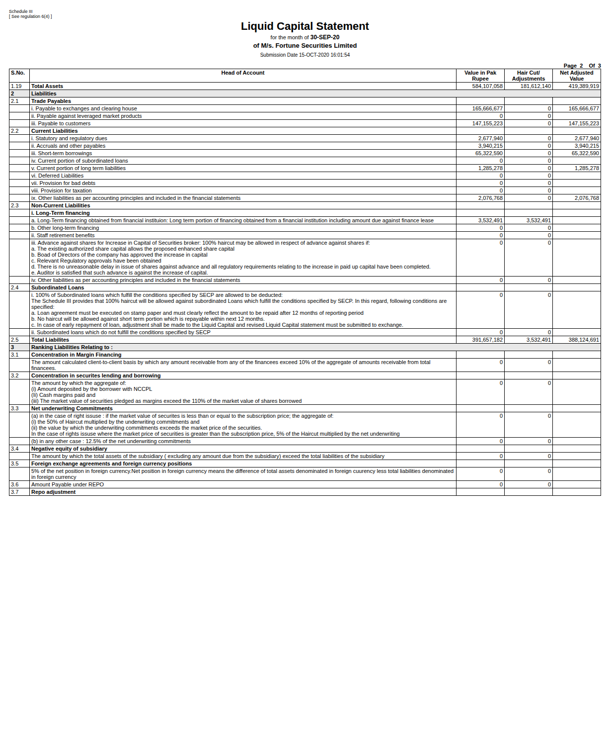Schedule III
[ See regulation 6(4) ]
Liquid Capital Statement
for the month of 30-SEP-20
of M/s. Fortune Securities Limited
Submission Date 15-OCT-2020 16:01:54
Page 2 Of 3
| S.No. | Head of Account | Value in Pak Rupee | Hair Cut/ Adjustments | Net Adjusted Value |
| --- | --- | --- | --- | --- |
| 1.19 | Total Assets | 584,107,058 | 181,612,140 | 419,389,919 |
| 2 | Liabilities |
| 2.1 | Trade Payables | | | |
| | i. Payable to exchanges and clearing house | 165,666,677 | 0 | 165,666,677 |
| | ii. Payable against leveraged market products | 0 | 0 | |
| | iii. Payable to customers | 147,155,223 | 0 | 147,155,223 |
| 2.2 | Current Liabilities | | | |
| | i. Statutory and regulatory dues | 2,677,940 | 0 | 2,677,940 |
| | ii. Accruals and other payables | 3,940,215 | 0 | 3,940,215 |
| | iii. Short-term borrowings | 65,322,590 | 0 | 65,322,590 |
| | iv. Current portion of subordinated loans | 0 | 0 | |
| | v. Current portion of long term liabilities | 1,285,278 | 0 | 1,285,278 |
| | vi. Deferred Liabilities | 0 | 0 | |
| | vii. Provision for bad debts | 0 | 0 | |
| | viii. Provision for taxation | 0 | 0 | |
| | ix. Other liabilities as per accounting principles and included in the financial statements | 2,076,768 | 0 | 2,076,768 |
| 2.3 | Non-Current Liabilities | | | |
| | i. Long-Term financing | | | |
| | a. Long-Term financing obtained from financial instituion: Long term portion of financing obtained from a financial institution including amount due against finance lease | 3,532,491 | 3,532,491 | |
| | b. Other long-term financing | 0 | 0 | |
| | ii. Staff retirement benefits | 0 | 0 | |
| | iii. Advance against shares for Increase in Capital of Securities broker: 100% haircut may be allowed in respect of advance against shares if: a. The existing authorized share capital allows the proposed enhanced share capital b. Boad of Directors of the company has approved the increase in capital c. Relevant Regulatory approvals have been obtained d. There is no unreasonable delay in issue of shares against advance and all regulatory requirements relating to the increase in paid up capital have been completed. e. Auditor is satisfied that such advance is against the increase of capital. | 0 | 0 | |
| | iv. Other liabilities as per accounting principles and included in the financial statements | 0 | 0 | |
| 2.4 | Subordinated Loans | | | |
| | i. 100% of Subordinated loans which fulfill the conditions specified by SECP are allowed to be deducted: The Schedule III provides that 100% haircut will be allowed against subordinated Loans which fulfill the conditions specified by SECP. In this regard, following conditions are specified: a. Loan agreement must be executed on stamp paper and must clearly reflect the amount to be repaid after 12 months of reporting period b. No haircut will be allowed against short term portion which is repayable within next 12 months. c. In case of early repayment of loan, adjustment shall be made to the Liquid Capital and revised Liquid Capital statement must be submitted to exchange. | 0 | 0 | |
| | ii. Subordinated loans which do not fulfill the conditions specified by SECP | 0 | 0 | |
| 2.5 | Total Liabilites | 391,657,182 | 3,532,491 | 388,124,691 |
| 3 | Ranking Liabilities Relating to : |
| 3.1 | Concentration in Margin Financing | | | |
| | The amount calculated client-to-client basis by which any amount receivable from any of the financees exceed 10% of the aggregate of amounts receivable from total financees. | 0 | 0 | |
| 3.2 | Concentration in securites lending and borrowing | | | |
| | The amount by which the aggregate of: (i) Amount deposited by the borrower with NCCPL (Ii) Cash margins paid and (iii) The market value of securities pledged as margins exceed the 110% of the market value of shares borrowed | 0 | 0 | |
| 3.3 | Net underwriting Commitments | | | |
| | (a) in the case of right issuse : if the market value of securites is less than or equal to the subscription price; the aggregate of: (i) the 50% of Haircut multiplied by the underwriting commitments and (ii) the value by which the underwriting commitments exceeds the market price of the securities. In the case of rights issuse where the market price of securities is greater than the subscription price, 5% of the Haircut multiplied by the net underwriting | 0 | 0 | |
| | (b) in any other case : 12.5% of the net underwriting commitments | 0 | 0 | |
| 3.4 | Negative equity of subsidiary | | | |
| | The amount by which the total assets of the subsidiary ( excluding any amount due from the subsidiary) exceed the total liabilities of the subsidiary | 0 | 0 | |
| 3.5 | Foreign exchange agreements and foreign currency positions | | | |
| | 5% of the net position in foreign currency.Net position in foreign currency means the difference of total assets denominated in foreign cuurency less total liabilities denominated in foreign currency | 0 | 0 | |
| 3.6 | Amount Payable under REPO | 0 | 0 | |
| 3.7 | Repo adjustment | | | |